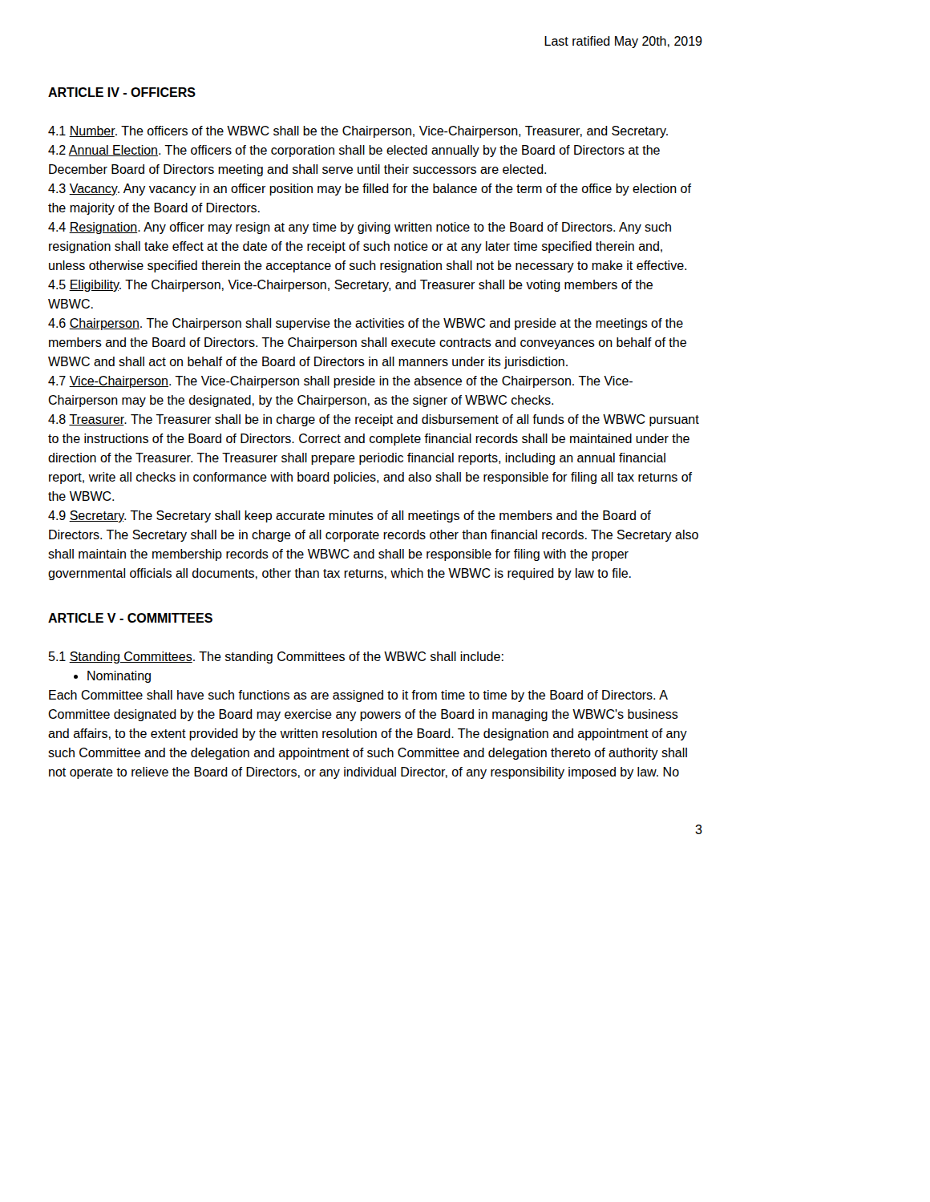Last ratified May 20th, 2019
ARTICLE IV - OFFICERS
4.1 Number. The officers of the WBWC shall be the Chairperson, Vice-Chairperson, Treasurer, and Secretary.
4.2 Annual Election. The officers of the corporation shall be elected annually by the Board of Directors at the December Board of Directors meeting and shall serve until their successors are elected.
4.3 Vacancy. Any vacancy in an officer position may be filled for the balance of the term of the office by election of the majority of the Board of Directors.
4.4 Resignation. Any officer may resign at any time by giving written notice to the Board of Directors. Any such resignation shall take effect at the date of the receipt of such notice or at any later time specified therein and, unless otherwise specified therein the acceptance of such resignation shall not be necessary to make it effective.
4.5 Eligibility. The Chairperson, Vice-Chairperson, Secretary, and Treasurer shall be voting members of the WBWC.
4.6 Chairperson. The Chairperson shall supervise the activities of the WBWC and preside at the meetings of the members and the Board of Directors. The Chairperson shall execute contracts and conveyances on behalf of the WBWC and shall act on behalf of the Board of Directors in all manners under its jurisdiction.
4.7 Vice-Chairperson. The Vice-Chairperson shall preside in the absence of the Chairperson. The Vice-Chairperson may be the designated, by the Chairperson, as the signer of WBWC checks.
4.8 Treasurer. The Treasurer shall be in charge of the receipt and disbursement of all funds of the WBWC pursuant to the instructions of the Board of Directors. Correct and complete financial records shall be maintained under the direction of the Treasurer. The Treasurer shall prepare periodic financial reports, including an annual financial report, write all checks in conformance with board policies, and also shall be responsible for filing all tax returns of the WBWC.
4.9 Secretary. The Secretary shall keep accurate minutes of all meetings of the members and the Board of Directors. The Secretary shall be in charge of all corporate records other than financial records. The Secretary also shall maintain the membership records of the WBWC and shall be responsible for filing with the proper governmental officials all documents, other than tax returns, which the WBWC is required by law to file.
ARTICLE V - COMMITTEES
5.1 Standing Committees. The standing Committees of the WBWC shall include:
Nominating
Each Committee shall have such functions as are assigned to it from time to time by the Board of Directors. A Committee designated by the Board may exercise any powers of the Board in managing the WBWC's business and affairs, to the extent provided by the written resolution of the Board. The designation and appointment of any such Committee and the delegation and appointment of such Committee and delegation thereto of authority shall not operate to relieve the Board of Directors, or any individual Director, of any responsibility imposed by law. No
3